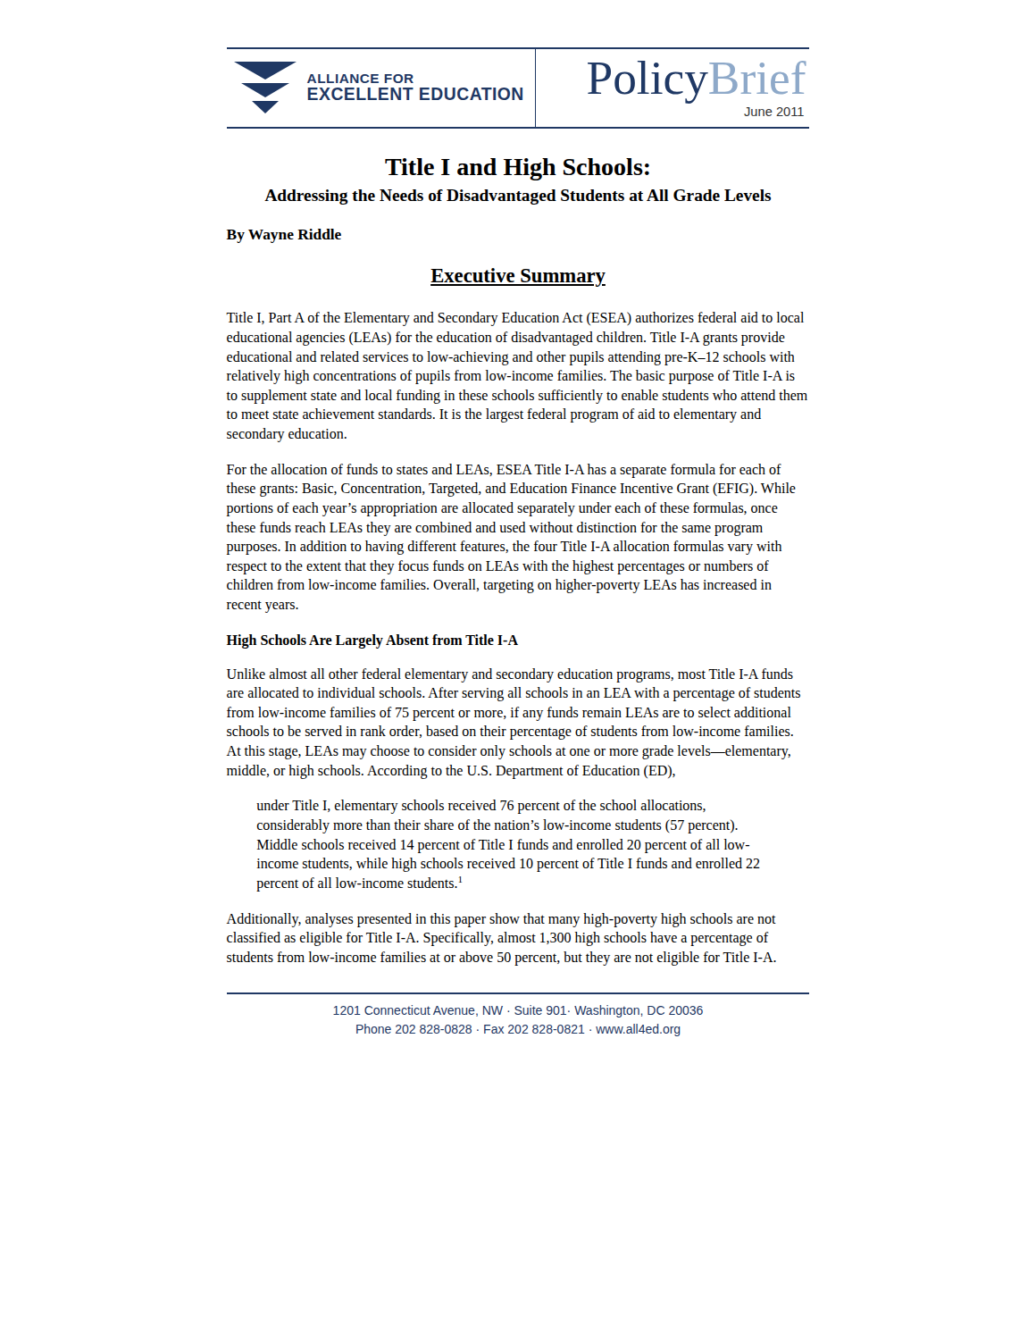ALLIANCE FOR EXCELLENT EDUCATION
Policy Brief
June 2011
Title I and High Schools:
Addressing the Needs of Disadvantaged Students at All Grade Levels
By Wayne Riddle
Executive Summary
Title I, Part A of the Elementary and Secondary Education Act (ESEA) authorizes federal aid to local educational agencies (LEAs) for the education of disadvantaged children. Title I-A grants provide educational and related services to low-achieving and other pupils attending pre-K–12 schools with relatively high concentrations of pupils from low-income families. The basic purpose of Title I-A is to supplement state and local funding in these schools sufficiently to enable students who attend them to meet state achievement standards. It is the largest federal program of aid to elementary and secondary education.
For the allocation of funds to states and LEAs, ESEA Title I-A has a separate formula for each of these grants: Basic, Concentration, Targeted, and Education Finance Incentive Grant (EFIG). While portions of each year’s appropriation are allocated separately under each of these formulas, once these funds reach LEAs they are combined and used without distinction for the same program purposes. In addition to having different features, the four Title I-A allocation formulas vary with respect to the extent that they focus funds on LEAs with the highest percentages or numbers of children from low-income families. Overall, targeting on higher-poverty LEAs has increased in recent years.
High Schools Are Largely Absent from Title I-A
Unlike almost all other federal elementary and secondary education programs, most Title I-A funds are allocated to individual schools. After serving all schools in an LEA with a percentage of students from low-income families of 75 percent or more, if any funds remain LEAs are to select additional schools to be served in rank order, based on their percentage of students from low-income families. At this stage, LEAs may choose to consider only schools at one or more grade levels—elementary, middle, or high schools. According to the U.S. Department of Education (ED),
under Title I, elementary schools received 76 percent of the school allocations, considerably more than their share of the nation’s low-income students (57 percent). Middle schools received 14 percent of Title I funds and enrolled 20 percent of all low-income students, while high schools received 10 percent of Title I funds and enrolled 22 percent of all low-income students.1
Additionally, analyses presented in this paper show that many high-poverty high schools are not classified as eligible for Title I-A. Specifically, almost 1,300 high schools have a percentage of students from low-income families at or above 50 percent, but they are not eligible for Title I-A.
1201 Connecticut Avenue, NW · Suite 901· Washington, DC 20036
Phone 202 828-0828 · Fax 202 828-0821 · www.all4ed.org